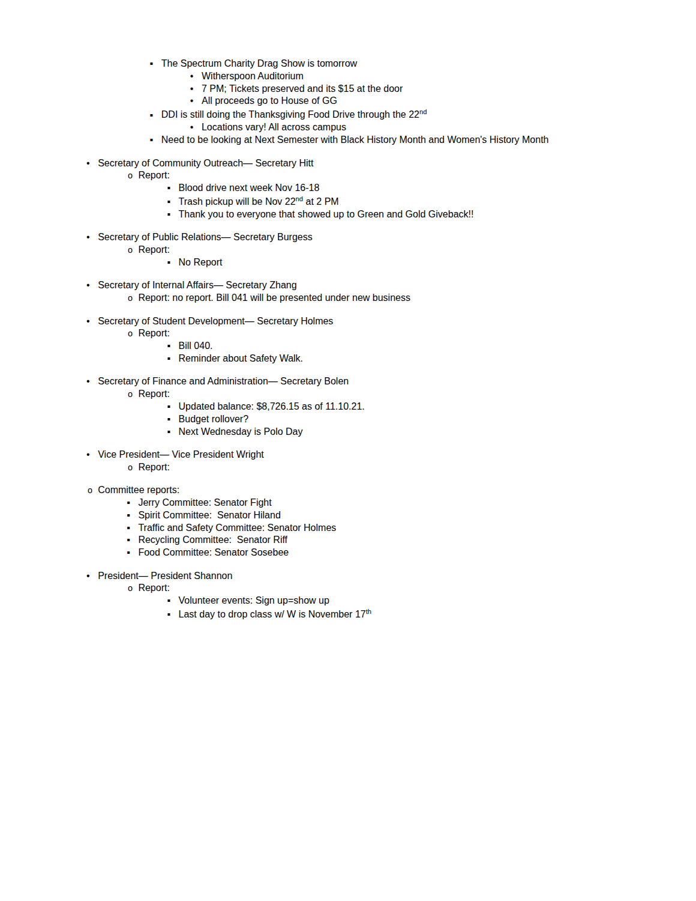The Spectrum Charity Drag Show is tomorrow
Witherspoon Auditorium
7 PM; Tickets preserved and its $15 at the door
All proceeds go to House of GG
DDI is still doing the Thanksgiving Food Drive through the 22nd
Locations vary! All across campus
Need to be looking at Next Semester with Black History Month and Women's History Month
Secretary of Community Outreach— Secretary Hitt
Report:
Blood drive next week Nov 16-18
Trash pickup will be Nov 22nd at 2 PM
Thank you to everyone that showed up to Green and Gold Giveback!!
Secretary of Public Relations— Secretary Burgess
Report:
No Report
Secretary of Internal Affairs— Secretary Zhang
Report: no report. Bill 041 will be presented under new business
Secretary of Student Development— Secretary Holmes
Report:
Bill 040.
Reminder about Safety Walk.
Secretary of Finance and Administration— Secretary Bolen
Report:
Updated balance: $8,726.15 as of 11.10.21.
Budget rollover?
Next Wednesday is Polo Day
Vice President— Vice President Wright
Report:
Committee reports:
Jerry Committee: Senator Fight
Spirit Committee: Senator Hiland
Traffic and Safety Committee: Senator Holmes
Recycling Committee: Senator Riff
Food Committee: Senator Sosebee
President— President Shannon
Report:
Volunteer events: Sign up=show up
Last day to drop class w/ W is November 17th